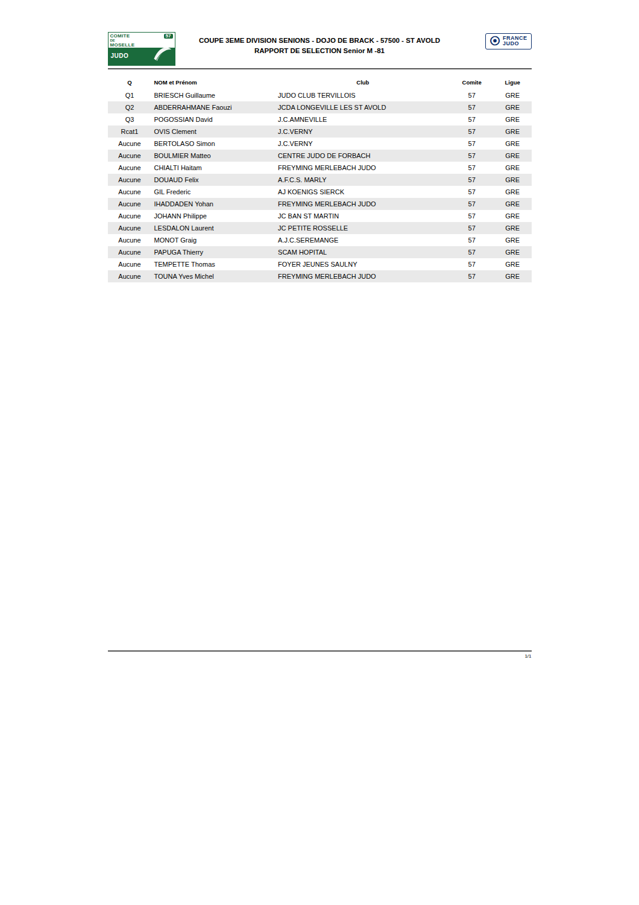COMITE
DE
MOSELLE
57
JUDO
COUPE 3EME DIVISION SENIONS - DOJO DE BRACK - 57500 - ST AVOLD
RAPPORT DE SELECTION Senior M -81
⦿ FRANCE
JUDO
| Q | NOM et Prénom | Club | Comite | Ligue |
| --- | --- | --- | --- | --- |
| Q1 | BRIESCH Guillaume | JUDO CLUB TERVILLOIS | 57 | GRE |
| Q2 | ABDERRAHMANE Faouzi | JCDA LONGEVILLE LES ST AVOLD | 57 | GRE |
| Q3 | POGOSSIAN David | J.C.AMNEVILLE | 57 | GRE |
| Rcat1 | OVIS Clement | J.C.VERNY | 57 | GRE |
| Aucune | BERTOLASO Simon | J.C.VERNY | 57 | GRE |
| Aucune | BOULMIER Matteo | CENTRE JUDO DE FORBACH | 57 | GRE |
| Aucune | CHIALTI Haitam | FREYMING MERLEBACH JUDO | 57 | GRE |
| Aucune | DOUAUD Felix | A.F.C.S. MARLY | 57 | GRE |
| Aucune | GIL Frederic | AJ KOENIGS SIERCK | 57 | GRE |
| Aucune | IHADDADEN Yohan | FREYMING MERLEBACH JUDO | 57 | GRE |
| Aucune | JOHANN Philippe | JC BAN ST MARTIN | 57 | GRE |
| Aucune | LESDALON Laurent | JC PETITE ROSSELLE | 57 | GRE |
| Aucune | MONOT Graig | A.J.C.SEREMANGE | 57 | GRE |
| Aucune | PAPUGA Thierry | SCAM HOPITAL | 57 | GRE |
| Aucune | TEMPETTE Thomas | FOYER JEUNES SAULNY | 57 | GRE |
| Aucune | TOUNA Yves Michel | FREYMING MERLEBACH JUDO | 57 | GRE |
1/1